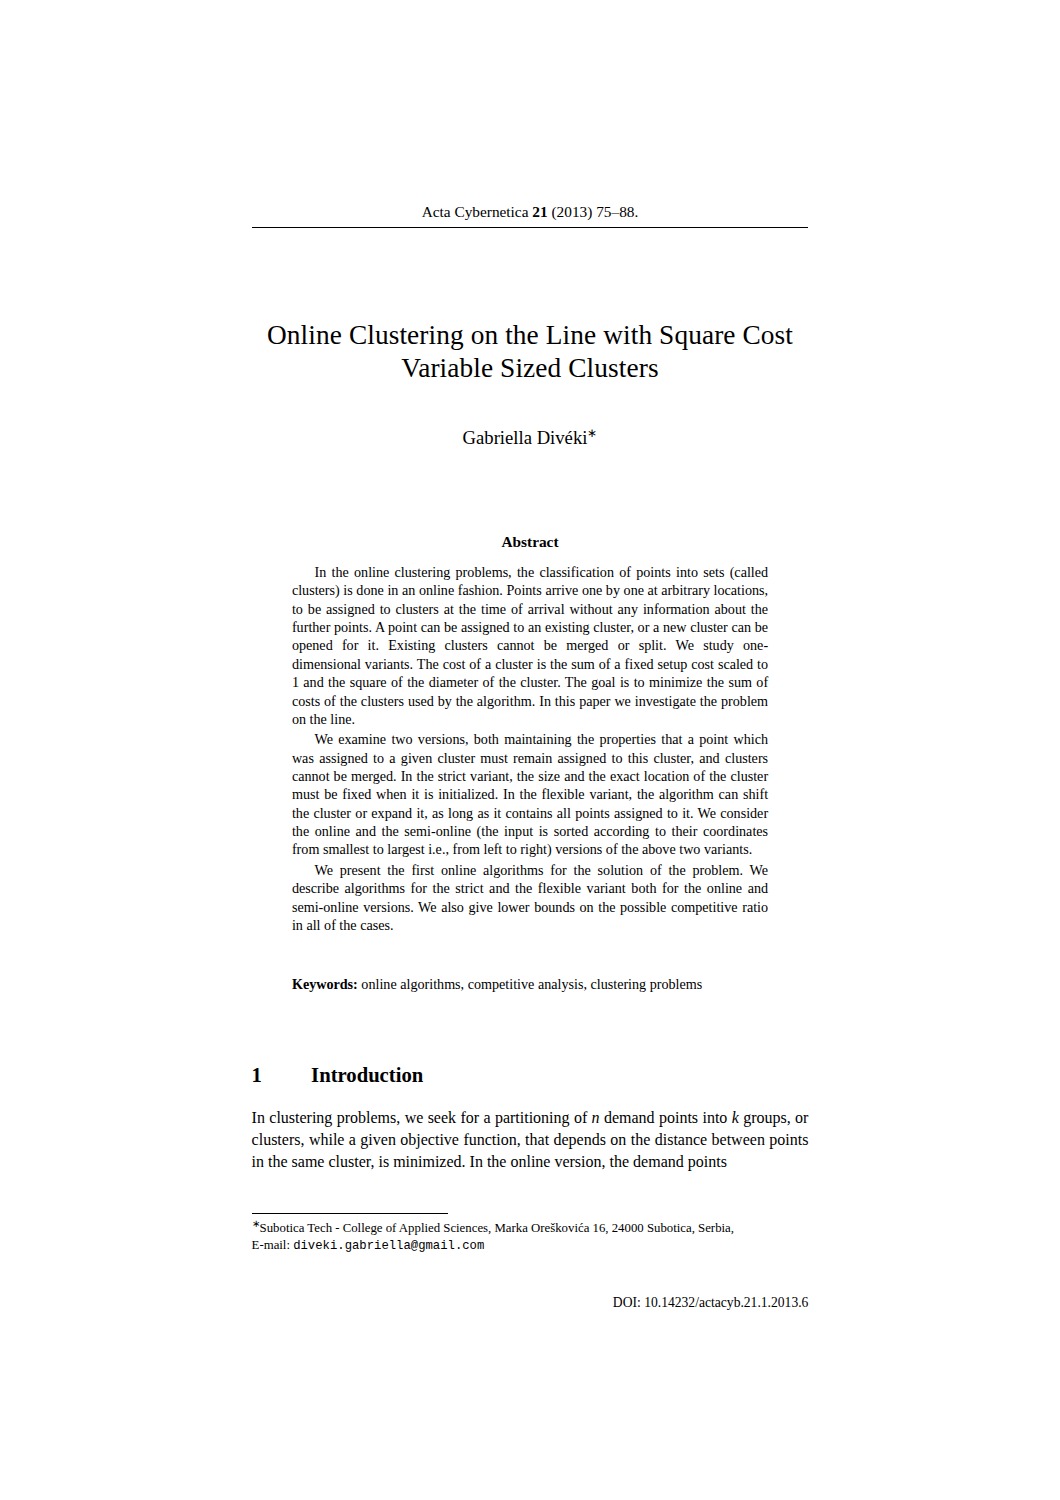Acta Cybernetica 21 (2013) 75–88.
Online Clustering on the Line with Square Cost
Variable Sized Clusters
Gabriella Divéki∗
Abstract
In the online clustering problems, the classification of points into sets (called clusters) is done in an online fashion. Points arrive one by one at arbitrary locations, to be assigned to clusters at the time of arrival without any information about the further points. A point can be assigned to an existing cluster, or a new cluster can be opened for it. Existing clusters cannot be merged or split. We study one-dimensional variants. The cost of a cluster is the sum of a fixed setup cost scaled to 1 and the square of the diameter of the cluster. The goal is to minimize the sum of costs of the clusters used by the algorithm. In this paper we investigate the problem on the line.
We examine two versions, both maintaining the properties that a point which was assigned to a given cluster must remain assigned to this cluster, and clusters cannot be merged. In the strict variant, the size and the exact location of the cluster must be fixed when it is initialized. In the flexible variant, the algorithm can shift the cluster or expand it, as long as it contains all points assigned to it. We consider the online and the semi-online (the input is sorted according to their coordinates from smallest to largest i.e., from left to right) versions of the above two variants.
We present the first online algorithms for the solution of the problem. We describe algorithms for the strict and the flexible variant both for the online and semi-online versions. We also give lower bounds on the possible competitive ratio in all of the cases.
Keywords: online algorithms, competitive analysis, clustering problems
1 Introduction
In clustering problems, we seek for a partitioning of n demand points into k groups, or clusters, while a given objective function, that depends on the distance between points in the same cluster, is minimized. In the online version, the demand points
∗Subotica Tech - College of Applied Sciences, Marka Oreškovića 16, 24000 Subotica, Serbia,
E-mail: diveki.gabriella@gmail.com
DOI: 10.14232/actacyb.21.1.2013.6